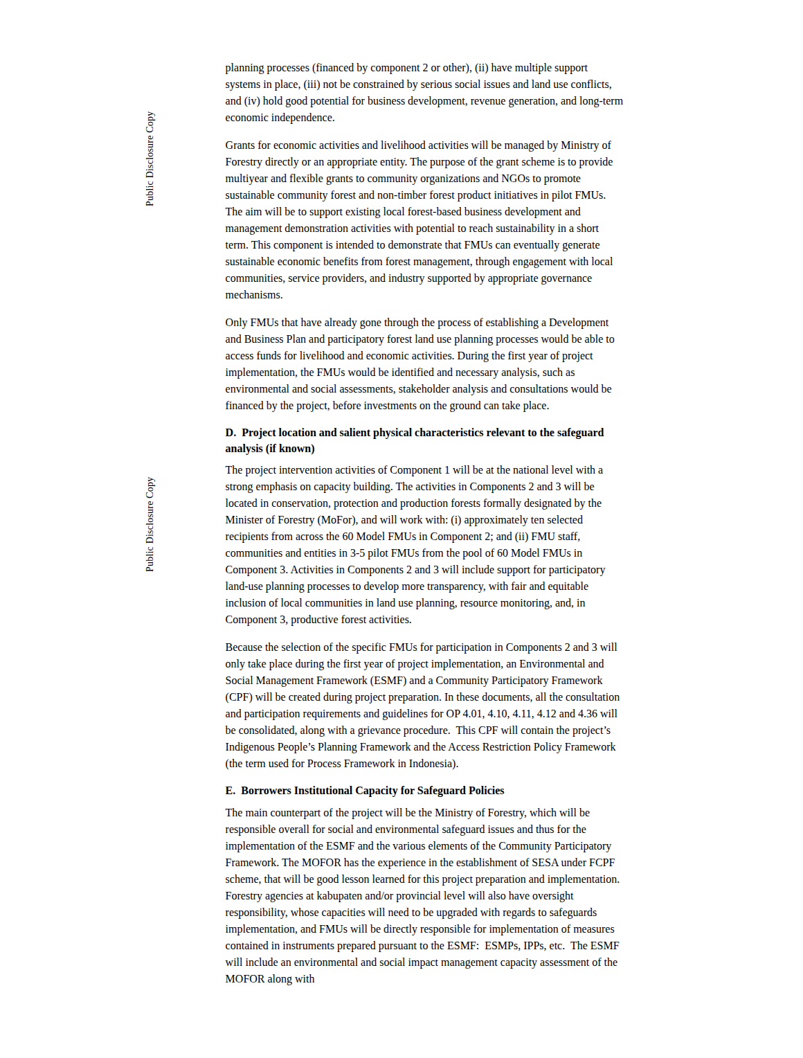Public Disclosure Copy Public Disclosure Copy
planning processes (financed by component 2 or other), (ii) have multiple support systems in place, (iii) not be constrained by serious social issues and land use conflicts, and (iv) hold good potential for business development, revenue generation, and long-term economic independence.
Grants for economic activities and livelihood activities will be managed by Ministry of Forestry directly or an appropriate entity. The purpose of the grant scheme is to provide multiyear and flexible grants to community organizations and NGOs to promote sustainable community forest and non-timber forest product initiatives in pilot FMUs. The aim will be to support existing local forest-based business development and management demonstration activities with potential to reach sustainability in a short term. This component is intended to demonstrate that FMUs can eventually generate sustainable economic benefits from forest management, through engagement with local communities, service providers, and industry supported by appropriate governance mechanisms.
Only FMUs that have already gone through the process of establishing a Development and Business Plan and participatory forest land use planning processes would be able to access funds for livelihood and economic activities. During the first year of project implementation, the FMUs would be identified and necessary analysis, such as environmental and social assessments, stakeholder analysis and consultations would be financed by the project, before investments on the ground can take place.
D. Project location and salient physical characteristics relevant to the safeguard analysis (if known)
The project intervention activities of Component 1 will be at the national level with a strong emphasis on capacity building. The activities in Components 2 and 3 will be located in conservation, protection and production forests formally designated by the Minister of Forestry (MoFor), and will work with: (i) approximately ten selected recipients from across the 60 Model FMUs in Component 2; and (ii) FMU staff, communities and entities in 3-5 pilot FMUs from the pool of 60 Model FMUs in Component 3. Activities in Components 2 and 3 will include support for participatory land-use planning processes to develop more transparency, with fair and equitable inclusion of local communities in land use planning, resource monitoring, and, in Component 3, productive forest activities.
Because the selection of the specific FMUs for participation in Components 2 and 3 will only take place during the first year of project implementation, an Environmental and Social Management Framework (ESMF) and a Community Participatory Framework (CPF) will be created during project preparation. In these documents, all the consultation and participation requirements and guidelines for OP 4.01, 4.10, 4.11, 4.12 and 4.36 will be consolidated, along with a grievance procedure. This CPF will contain the project’s Indigenous People’s Planning Framework and the Access Restriction Policy Framework (the term used for Process Framework in Indonesia).
E. Borrowers Institutional Capacity for Safeguard Policies
The main counterpart of the project will be the Ministry of Forestry, which will be responsible overall for social and environmental safeguard issues and thus for the implementation of the ESMF and the various elements of the Community Participatory Framework. The MOFOR has the experience in the establishment of SESA under FCPF scheme, that will be good lesson learned for this project preparation and implementation. Forestry agencies at kabupaten and/or provincial level will also have oversight responsibility, whose capacities will need to be upgraded with regards to safeguards implementation, and FMUs will be directly responsible for implementation of measures contained in instruments prepared pursuant to the ESMF: ESMPs, IPPs, etc. The ESMF will include an environmental and social impact management capacity assessment of the MOFOR along with